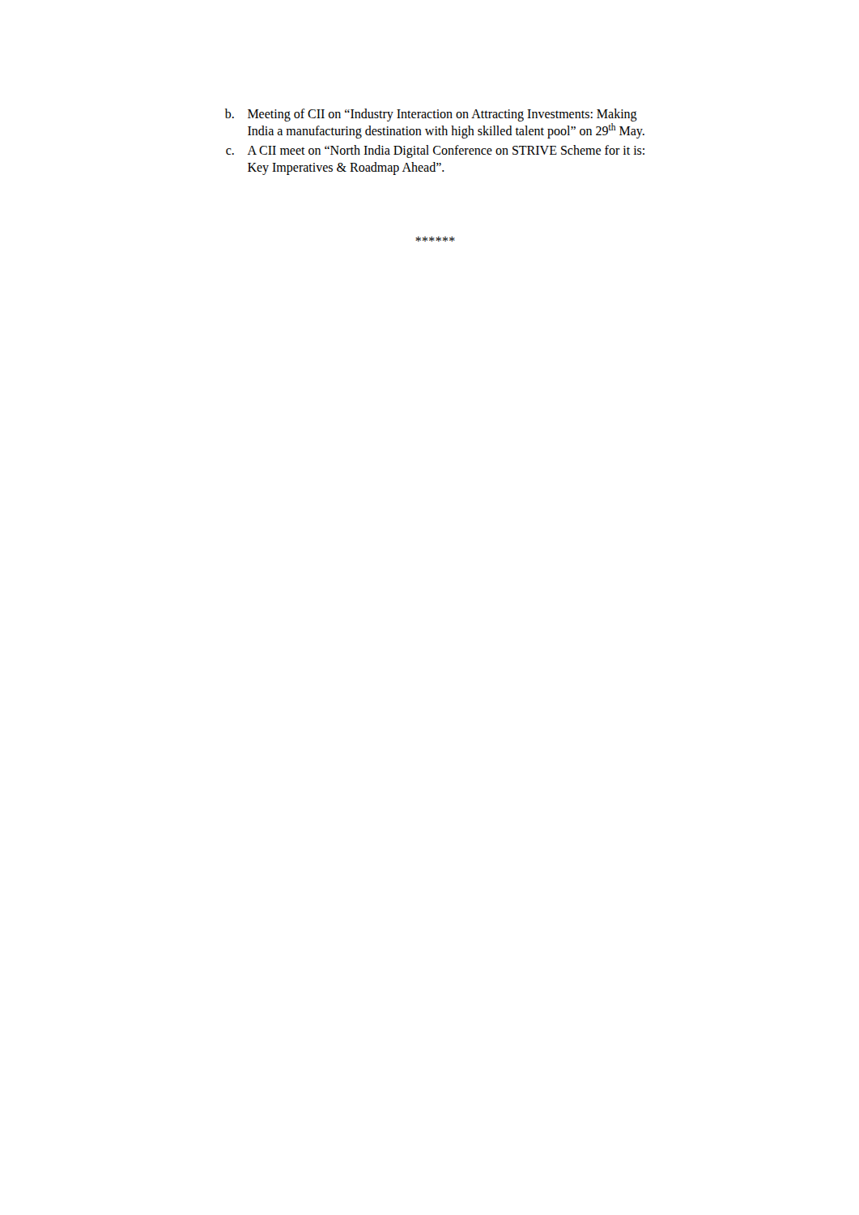Meeting of CII on “Industry Interaction on Attracting Investments: Making India a manufacturing destination with high skilled talent pool” on 29th May.
A CII meet on “North India Digital Conference on STRIVE Scheme for it is: Key Imperatives & Roadmap Ahead”.
******